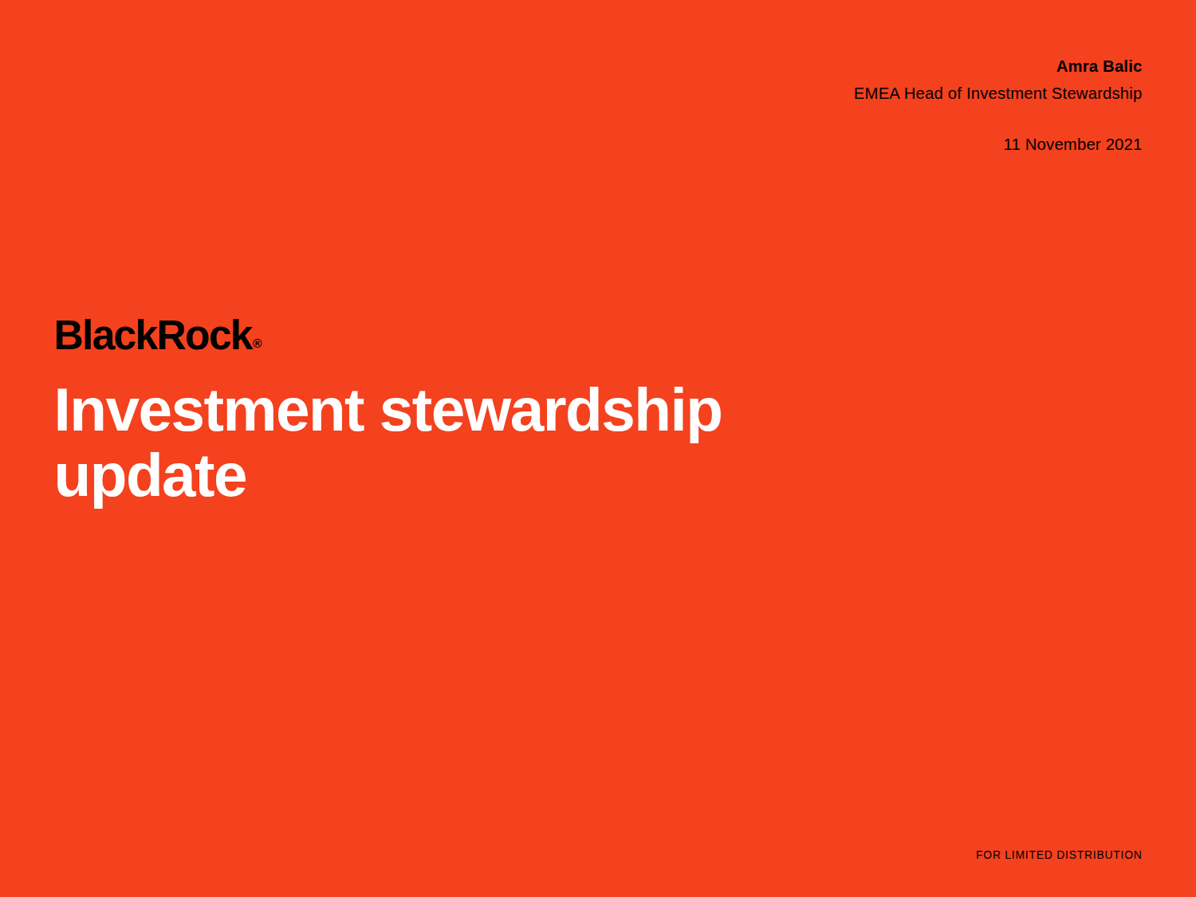Amra Balic
EMEA Head of Investment Stewardship
11 November 2021
BlackRock®
Investment stewardship
update
FOR LIMITED DISTRIBUTION